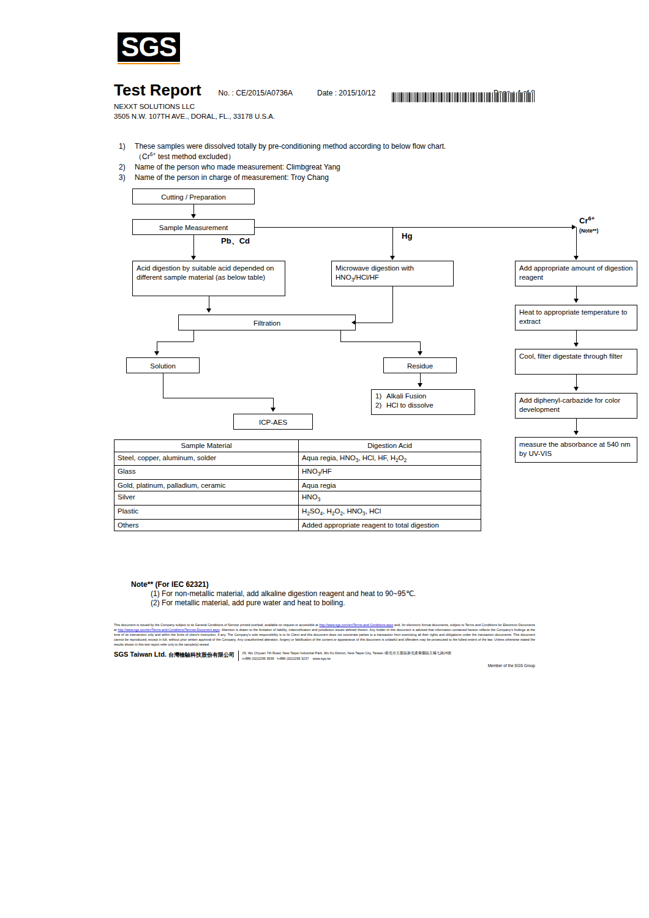SGS
Test Report
No. : CE/2015/A0736A
Date : 2015/10/12
Page : 4 of 8
NEXXT SOLUTIONS LLC
3505 N.W. 107TH AVE., DORAL, FL., 33178 U.S.A.
1) These samples were dissolved totally by pre-conditioning method according to below flow chart. （Cr6+ test method excluded）
2) Name of the person who made measurement: Climbgreat Yang
3) Name of the person in charge of measurement: Troy Chang
Cutting / Preparation
Sample Measurement
Cr6+
(Note**)
Hg
Pb、Cd
Acid digestion by suitable acid depended on different sample material (as below table)
Microwave digestion with HNO3/HCl/HF
Add appropriate amount of digestion reagent
Heat to appropriate temperature to extract
Cool, filter digestate through filter
Add diphenyl-carbazide for color development
measure the absorbance at 540 nm by UV-VIS
Filtration
Solution
Residue
1) Alkali Fusion
2) HCl to dissolve
ICP-AES
| Sample Material | Digestion Acid |
| Steel, copper, aluminum, solder | Aqua regia, HNO 3 , HCl, HF, H 2 O 2 |
| Glass | HNO 3 /HF |
| Gold, platinum, palladium, ceramic | Aqua regia |
| Silver | HNO 3 |
| Plastic | H 2 SO 4 , H 2 O 2 , HNO 3 , HCl |
| Others | Added appropriate reagent to total digestion |
Note** (For IEC 62321)
(1) For non-metallic material, add alkaline digestion reagent and heat to 90~95℃.
(2) For metallic material, add pure water and heat to boiling.
This document is issued by the Company subject to its General Conditions of Service printed overleaf, available on request or accessible at http://www.sgs.com/en/Terms-and-Conditions.aspx and, for electronic format documents, subject to Terms and Conditions for Electronic Documents at http://www.sgs.com/en/Terms-and-Conditions/Termse-Document.aspx. Attention is drawn to the limitation of liability, indemnification and jurisdiction issues defined therein. Any holder of this document is advised that information contained hereon reflects the Company's findings at the time of its intervention only and within the limits of client's instruction, if any. The Company's sole responsibility is to its Client and this document does not exonerate parties to a transaction from exercising all their rights and obligations under the transaction documents. This document cannot be reproduced, except in full, without prior written approval of the Company. Any unauthorized alteration, forgery or falsification of the content or appearance of this document is unlawful and offenders may be prosecuted to the fullest extent of the law. Unless otherwise stated the results shown in this test report refer only to the sample(s) tested.
SGS Taiwan Ltd. 台灣檢驗科技股份有限公司
25, Wu Chyuan 7th Road, New Taipei Industrial Park, Wu Ku District, New Taipei City, Taiwan /新北市五股區新北產業園區五權七路25號
t+886 (02)2299 3939 f+886 (02)2299 3237 www.sgs.tw
Member of the SGS Group